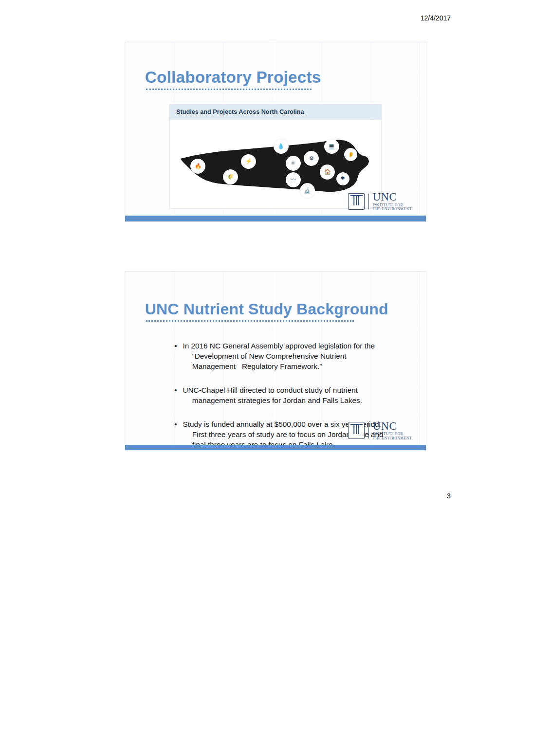12/4/2017
Collaboratory Projects
Studies and Projects Across North Carolina
🔥
🌾
⚡
💧
⚛
⚙
💻
👂
🏠
〰
🌪
🔬
UNC
INSTITUTE FOR
THE ENVIRONMENT
UNC Nutrient Study Background
In 2016 NC General Assembly approved legislation for the “Development of New Comprehensive Nutrient Management Regulatory Framework.”
UNC-Chapel Hill directed to conduct study of nutrient management strategies for Jordan and Falls Lakes.
Study is funded annually at $500,000 over a six year period. First three years of study are to focus on Jordan Lake and final three years are to focus on Falls Lake.
UNC
INSTITUTE FOR
THE ENVIRONMENT
3